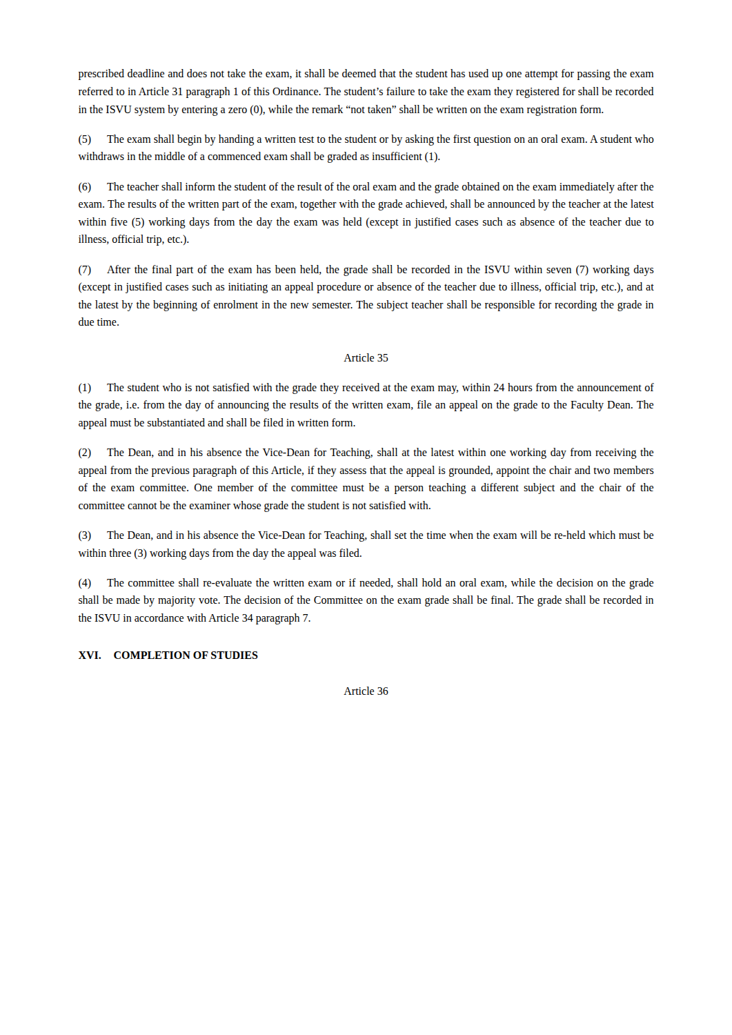prescribed deadline and does not take the exam, it shall be deemed that the student has used up one attempt for passing the exam referred to in Article 31 paragraph 1 of this Ordinance. The student’s failure to take the exam they registered for shall be recorded in the ISVU system by entering a zero (0), while the remark “not taken” shall be written on the exam registration form.
(5) The exam shall begin by handing a written test to the student or by asking the first question on an oral exam. A student who withdraws in the middle of a commenced exam shall be graded as insufficient (1).
(6) The teacher shall inform the student of the result of the oral exam and the grade obtained on the exam immediately after the exam. The results of the written part of the exam, together with the grade achieved, shall be announced by the teacher at the latest within five (5) working days from the day the exam was held (except in justified cases such as absence of the teacher due to illness, official trip, etc.).
(7) After the final part of the exam has been held, the grade shall be recorded in the ISVU within seven (7) working days (except in justified cases such as initiating an appeal procedure or absence of the teacher due to illness, official trip, etc.), and at the latest by the beginning of enrolment in the new semester. The subject teacher shall be responsible for recording the grade in due time.
Article 35
(1) The student who is not satisfied with the grade they received at the exam may, within 24 hours from the announcement of the grade, i.e. from the day of announcing the results of the written exam, file an appeal on the grade to the Faculty Dean. The appeal must be substantiated and shall be filed in written form.
(2) The Dean, and in his absence the Vice-Dean for Teaching, shall at the latest within one working day from receiving the appeal from the previous paragraph of this Article, if they assess that the appeal is grounded, appoint the chair and two members of the exam committee. One member of the committee must be a person teaching a different subject and the chair of the committee cannot be the examiner whose grade the student is not satisfied with.
(3) The Dean, and in his absence the Vice-Dean for Teaching, shall set the time when the exam will be re-held which must be within three (3) working days from the day the appeal was filed.
(4) The committee shall re-evaluate the written exam or if needed, shall hold an oral exam, while the decision on the grade shall be made by majority vote. The decision of the Committee on the exam grade shall be final. The grade shall be recorded in the ISVU in accordance with Article 34 paragraph 7.
XVI. COMPLETION OF STUDIES
Article 36